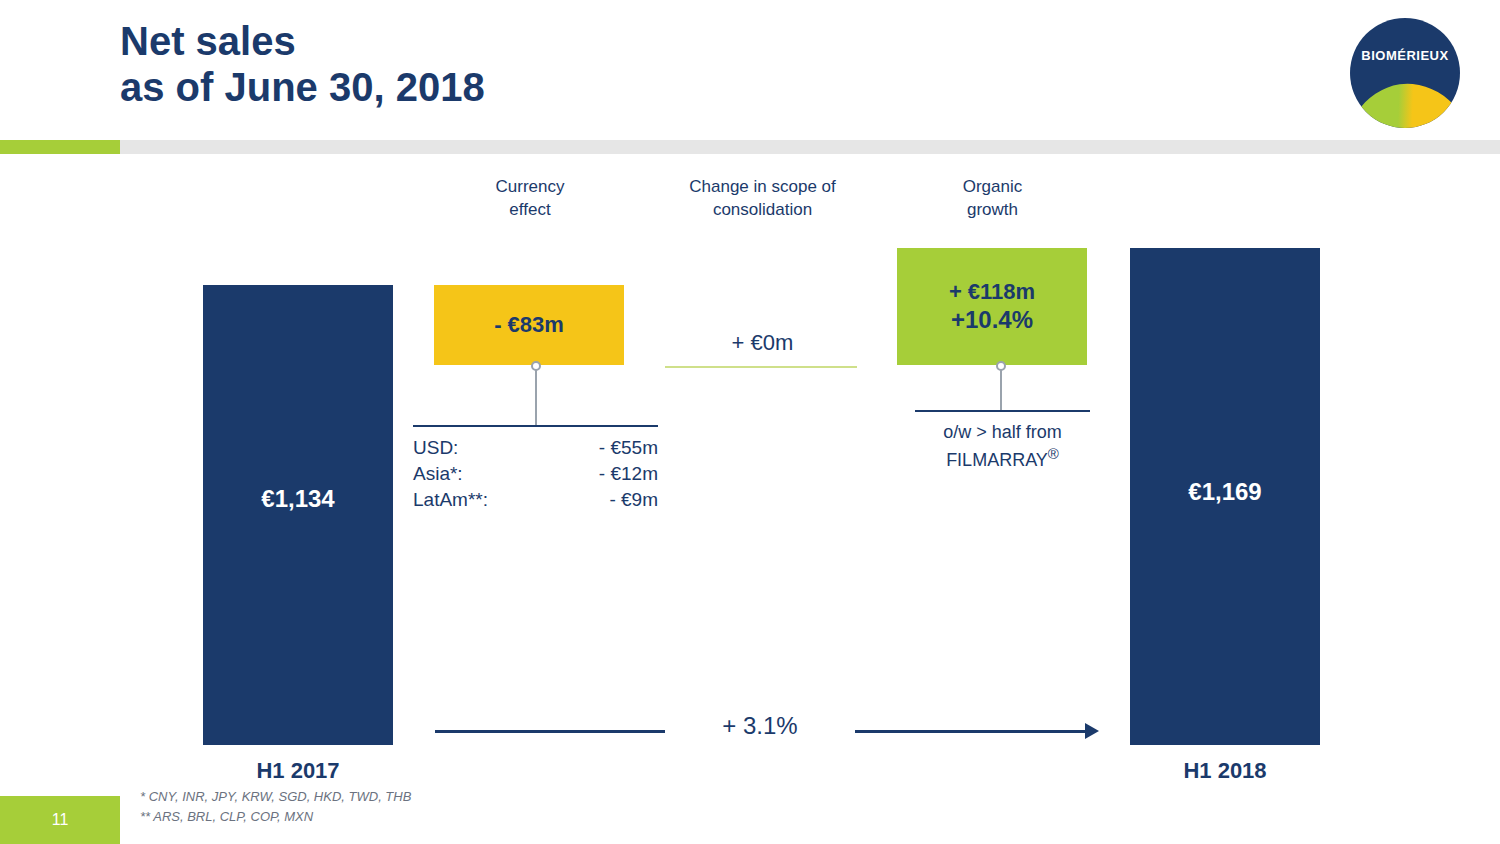Net sales
as of June 30, 2018
BIOMÉRIEUX
Currency
effect
Change in scope of
consolidation
Organic
growth
€1,134
€1,169
- €83m
+ €0m
+ €118m
+10.4%
| USD: | - €55m |
| Asia*: | - €12m |
| LatAm**: | - €9m |
o/w > half from
FILMARRAY®
+ 3.1%
H1 2017
H1 2018
* CNY, INR, JPY, KRW, SGD, HKD, TWD, THB
** ARS, BRL, CLP, COP, MXN
11